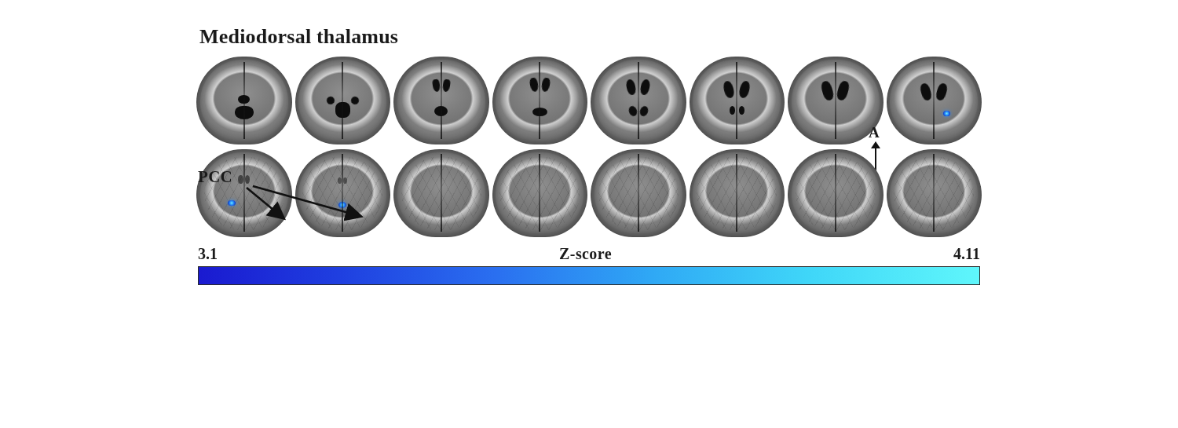Mediodorsal thalamus
A R
PCC
3.1 Z-score 4.11
Axial slices of a template brain displaying blue clusters of significant connectivity with the mediodorsal thalamus seed. Clusters are located in the posterior cingulate cortex (PCC). Orientation markers indicate anterior (A) and right (R). The colour bar spans Z-scores from 3.1 to 4.11.